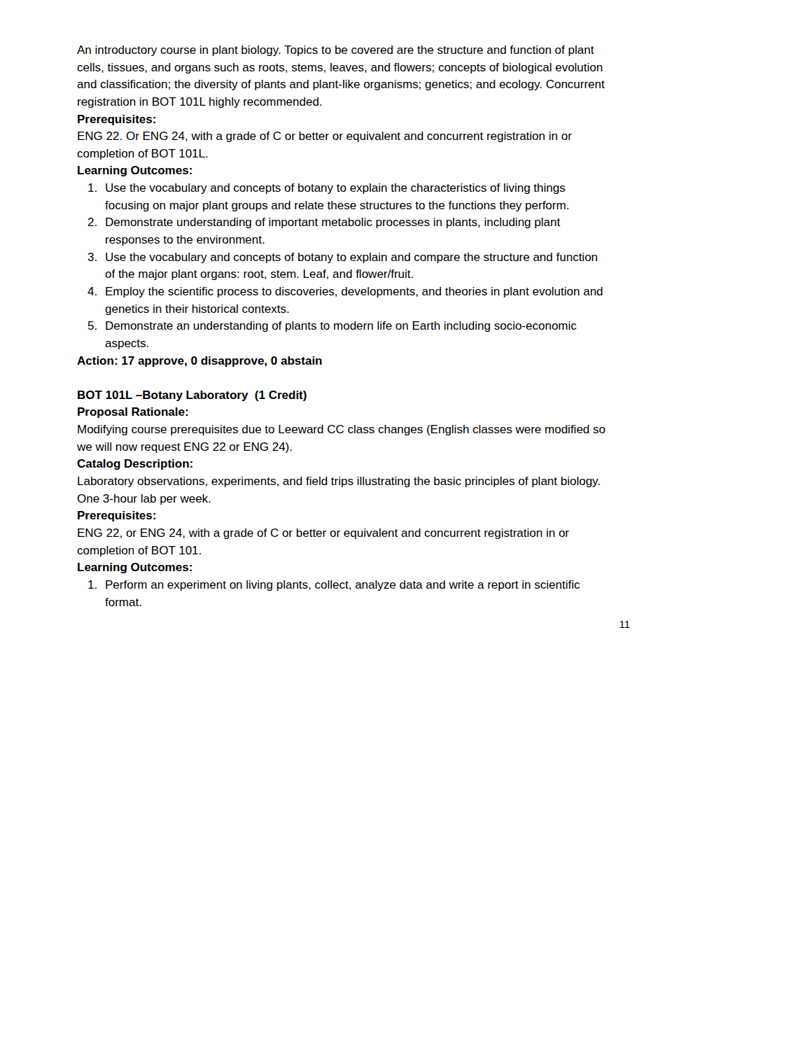An introductory course in plant biology. Topics to be covered are the structure and function of plant cells, tissues, and organs such as roots, stems, leaves, and flowers; concepts of biological evolution and classification; the diversity of plants and plant-like organisms; genetics; and ecology. Concurrent registration in BOT 101L highly recommended.
Prerequisites:
ENG 22. Or ENG 24, with a grade of C or better or equivalent and concurrent registration in or completion of BOT 101L.
Learning Outcomes:
Use the vocabulary and concepts of botany to explain the characteristics of living things focusing on major plant groups and relate these structures to the functions they perform.
Demonstrate understanding of important metabolic processes in plants, including plant responses to the environment.
Use the vocabulary and concepts of botany to explain and compare the structure and function of the major plant organs: root, stem. Leaf, and flower/fruit.
Employ the scientific process to discoveries, developments, and theories in plant evolution and genetics in their historical contexts.
Demonstrate an understanding of plants to modern life on Earth including socio-economic aspects.
Action: 17 approve, 0 disapprove, 0 abstain
BOT 101L –Botany Laboratory (1 Credit)
Proposal Rationale:
Modifying course prerequisites due to Leeward CC class changes (English classes were modified so we will now request ENG 22 or ENG 24).
Catalog Description:
Laboratory observations, experiments, and field trips illustrating the basic principles of plant biology. One 3-hour lab per week.
Prerequisites:
ENG 22, or ENG 24, with a grade of C or better or equivalent and concurrent registration in or completion of BOT 101.
Learning Outcomes:
Perform an experiment on living plants, collect, analyze data and write a report in scientific format.
11